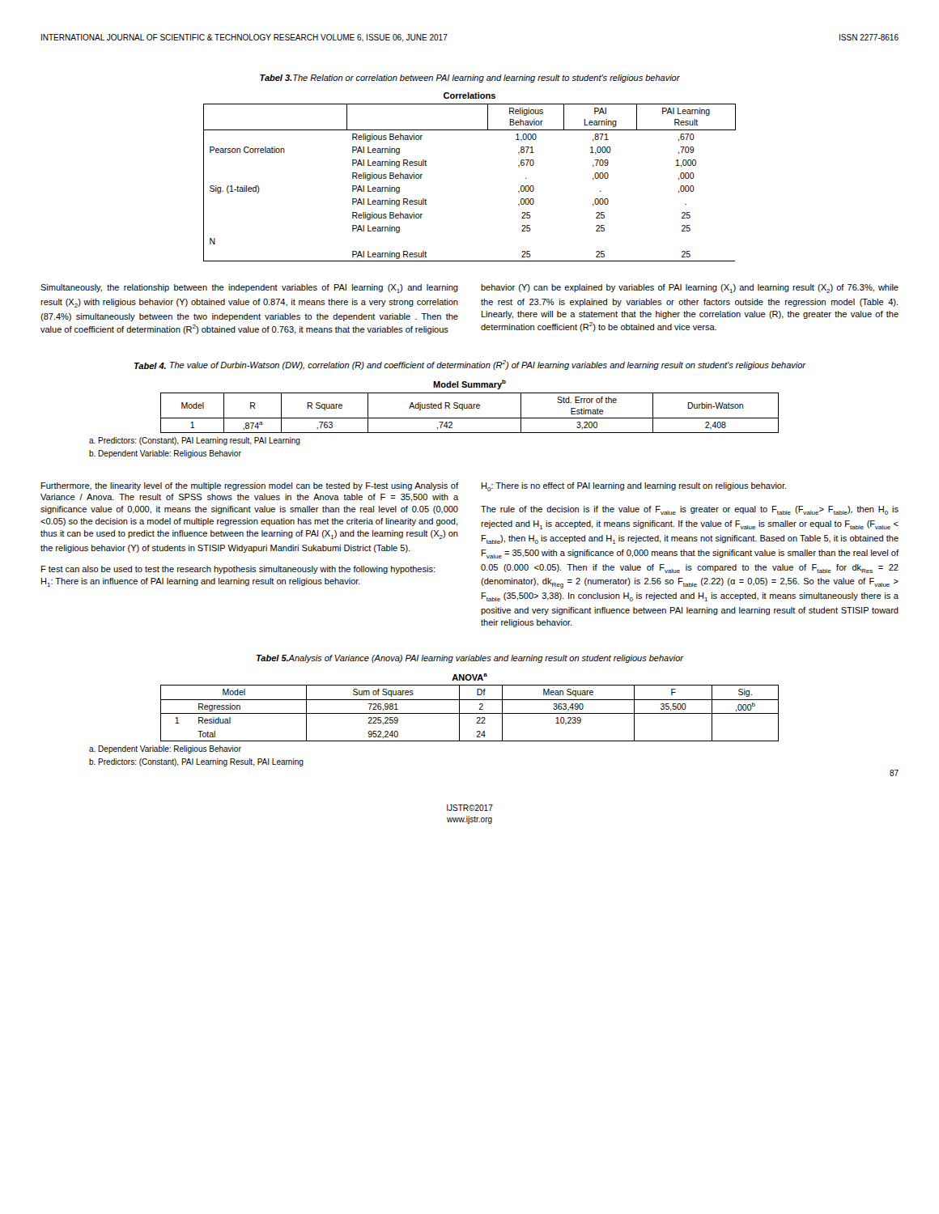INTERNATIONAL JOURNAL OF SCIENTIFIC & TECHNOLOGY RESEARCH VOLUME 6, ISSUE 06, JUNE 2017 ISSN 2277-8616
Tabel 3. The Relation or correlation between PAI learning and learning result to student's religious behavior
Correlations
| | | Religious Behavior | PAI Learning | PAI Learning Result |
| | Religious Behavior | 1,000 | ,871 | ,670 |
| Pearson Correlation | PAI Learning | ,871 | 1,000 | ,709 |
| | PAI Learning Result | ,670 | ,709 | 1,000 |
| | Religious Behavior | . | ,000 | ,000 |
| Sig. (1-tailed) | PAI Learning | ,000 | . | ,000 |
| | PAI Learning Result | ,000 | ,000 | . |
| | Religious Behavior | 25 | 25 | 25 |
| | PAI Learning | 25 | 25 | 25 |
| N | | | | |
| | PAI Learning Result | 25 | 25 | 25 |
Simultaneously, the relationship between the independent variables of PAI learning (X1) and learning result (X2) with religious behavior (Y) obtained value of 0.874, it means there is a very strong correlation (87.4%) simultaneously between the two independent variables to the dependent variable . Then the value of coefficient of determination (R2) obtained value of 0.763, it means that the variables of religious
behavior (Y) can be explained by variables of PAI learning (X1) and learning result (X2) of 76.3%, while the rest of 23.7% is explained by variables or other factors outside the regression model (Table 4). Linearly, there will be a statement that the higher the correlation value (R), the greater the value of the determination coefficient (R2) to be obtained and vice versa.
Tabel 4. The value of Durbin-Watson (DW), correlation (R) and coefficient of determination (R2) of PAI learning variables and learning result on student's religious behavior
Model Summaryb
| Model | R | R Square | Adjusted R Square | Std. Error of the Estimate | Durbin-Watson |
| 1 | ,874 a | ,763 | ,742 | 3,200 | 2,408 |
a. Predictors: (Constant), PAI Learning result, PAI Learning
b. Dependent Variable: Religious Behavior
Furthermore, the linearity level of the multiple regression model can be tested by F-test using Analysis of Variance / Anova. The result of SPSS shows the values in the Anova table of F = 35,500 with a significance value of 0,000, it means the significant value is smaller than the real level of 0.05 (0,000 <0.05) so the decision is a model of multiple regression equation has met the criteria of linearity and good, thus it can be used to predict the influence between the learning of PAI (X1) and the learning result (X2) on the religious behavior (Y) of students in STISIP Widyapuri Mandiri Sukabumi District (Table 5).
F test can also be used to test the research hypothesis simultaneously with the following hypothesis:
H1: There is an influence of PAI learning and learning result on religious behavior.
H0: There is no effect of PAI learning and learning result on religious behavior.
The rule of the decision is if the value of Fvalue is greater or equal to Ftable (Fvalue> Ftable), then H0 is rejected and H1 is accepted, it means significant. If the value of Fvalue is smaller or equal to Ftable (Fvalue < Ftable), then H0 is accepted and H1 is rejected, it means not significant. Based on Table 5, it is obtained the Fvalue = 35,500 with a significance of 0,000 means that the significant value is smaller than the real level of 0.05 (0.000 <0.05). Then if the value of Fvalue is compared to the value of Ftable for dkRes = 22 (denominator), dkReg = 2 (numerator) is 2.56 so Ftable (2.22) (α = 0,05) = 2,56. So the value of Fvalue > Ftable (35,500> 3,38). In conclusion H0 is rejected and H1 is accepted, it means simultaneously there is a positive and very significant influence between PAI learning and learning result of student STISIP toward their religious behavior.
Tabel 5. Analysis of Variance (Anova) PAI learning variables and learning result on student religious behavior
ANOVAa
| Model | Sum of Squares | Df | Mean Square | F | Sig. |
| | Regression | 726,981 | 2 | 363,490 | 35,500 | ,000 b |
| 1 | Residual | 225,259 | 22 | 10,239 | | |
| | Total | 952,240 | 24 | | | |
a. Dependent Variable: Religious Behavior
b. Predictors: (Constant), PAI Learning Result, PAI Learning
87
IJSTR©2017
www.ijstr.org